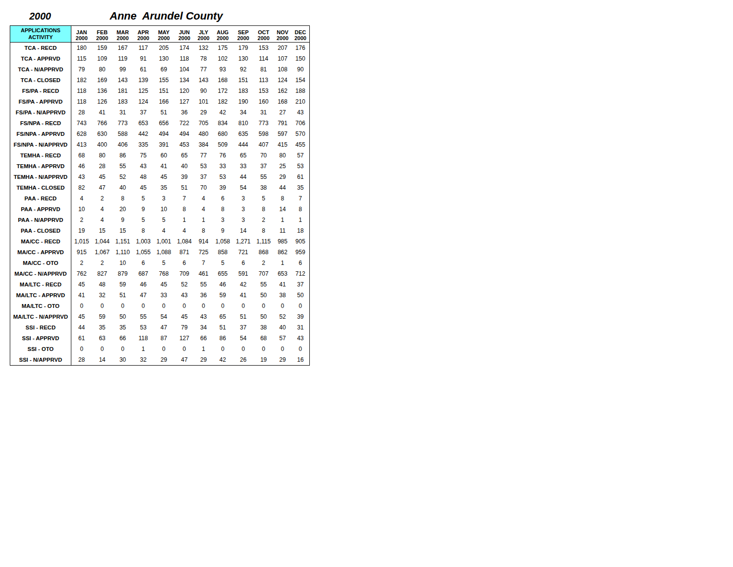2000 Anne Arundel County
| APPLICATIONS ACTIVITY | JAN 2000 | FEB 2000 | MAR 2000 | APR 2000 | MAY 2000 | JUN 2000 | JLY 2000 | AUG 2000 | SEP 2000 | OCT 2000 | NOV 2000 | DEC 2000 |
| --- | --- | --- | --- | --- | --- | --- | --- | --- | --- | --- | --- | --- |
| TCA - RECD | 180 | 159 | 167 | 117 | 205 | 174 | 132 | 175 | 179 | 153 | 207 | 176 |
| TCA - APPRVD | 115 | 109 | 119 | 91 | 130 | 118 | 78 | 102 | 130 | 114 | 107 | 150 |
| TCA - N/APPRVD | 79 | 80 | 99 | 61 | 69 | 104 | 77 | 93 | 92 | 81 | 108 | 90 |
| TCA - CLOSED | 182 | 169 | 143 | 139 | 155 | 134 | 143 | 168 | 151 | 113 | 124 | 154 |
| FS/PA - RECD | 118 | 136 | 181 | 125 | 151 | 120 | 90 | 172 | 183 | 153 | 162 | 188 |
| FS/PA - APPRVD | 118 | 126 | 183 | 124 | 166 | 127 | 101 | 182 | 190 | 160 | 168 | 210 |
| FS/PA - N/APPRVD | 28 | 41 | 31 | 37 | 51 | 36 | 29 | 42 | 34 | 31 | 27 | 43 |
| FS/NPA - RECD | 743 | 766 | 773 | 653 | 656 | 722 | 705 | 834 | 810 | 773 | 791 | 706 |
| FS/NPA - APPRVD | 628 | 630 | 588 | 442 | 494 | 494 | 480 | 680 | 635 | 598 | 597 | 570 |
| FS/NPA - N/APPRVD | 413 | 400 | 406 | 335 | 391 | 453 | 384 | 509 | 444 | 407 | 415 | 455 |
| TEMHA - RECD | 68 | 80 | 86 | 75 | 60 | 65 | 77 | 76 | 65 | 70 | 80 | 57 |
| TEMHA - APPRVD | 46 | 28 | 55 | 43 | 41 | 40 | 53 | 33 | 33 | 37 | 25 | 53 |
| TEMHA - N/APPRVD | 43 | 45 | 52 | 48 | 45 | 39 | 37 | 53 | 44 | 55 | 29 | 61 |
| TEMHA - CLOSED | 82 | 47 | 40 | 45 | 35 | 51 | 70 | 39 | 54 | 38 | 44 | 35 |
| PAA - RECD | 4 | 2 | 8 | 5 | 3 | 7 | 4 | 6 | 3 | 5 | 8 | 7 |
| PAA - APPRVD | 10 | 4 | 20 | 9 | 10 | 8 | 4 | 8 | 3 | 8 | 14 | 8 |
| PAA - N/APPRVD | 2 | 4 | 9 | 5 | 5 | 1 | 1 | 3 | 3 | 2 | 1 | 1 |
| PAA - CLOSED | 19 | 15 | 15 | 8 | 4 | 4 | 8 | 9 | 14 | 8 | 11 | 18 |
| MA/CC - RECD | 1,015 | 1,044 | 1,151 | 1,003 | 1,001 | 1,084 | 914 | 1,058 | 1,271 | 1,115 | 985 | 905 |
| MA/CC - APPRVD | 915 | 1,067 | 1,110 | 1,055 | 1,088 | 871 | 725 | 858 | 721 | 868 | 862 | 959 |
| MA/CC - OTO | 2 | 2 | 10 | 6 | 5 | 6 | 7 | 5 | 6 | 2 | 1 | 6 |
| MA/CC - N/APPRVD | 762 | 827 | 879 | 687 | 768 | 709 | 461 | 655 | 591 | 707 | 653 | 712 |
| MA/LTC - RECD | 45 | 48 | 59 | 46 | 45 | 52 | 55 | 46 | 42 | 55 | 41 | 37 |
| MA/LTC - APPRVD | 41 | 32 | 51 | 47 | 33 | 43 | 36 | 59 | 41 | 50 | 38 | 50 |
| MA/LTC - OTO | 0 | 0 | 0 | 0 | 0 | 0 | 0 | 0 | 0 | 0 | 0 | 0 |
| MA/LTC - N/APPRVD | 45 | 59 | 50 | 55 | 54 | 45 | 43 | 65 | 51 | 50 | 52 | 39 |
| SSI - RECD | 44 | 35 | 35 | 53 | 47 | 79 | 34 | 51 | 37 | 38 | 40 | 31 |
| SSI - APPRVD | 61 | 63 | 66 | 118 | 87 | 127 | 66 | 86 | 54 | 68 | 57 | 43 |
| SSI - OTO | 0 | 0 | 0 | 1 | 0 | 0 | 1 | 0 | 0 | 0 | 0 | 0 |
| SSI - N/APPRVD | 28 | 14 | 30 | 32 | 29 | 47 | 29 | 42 | 26 | 19 | 29 | 16 |